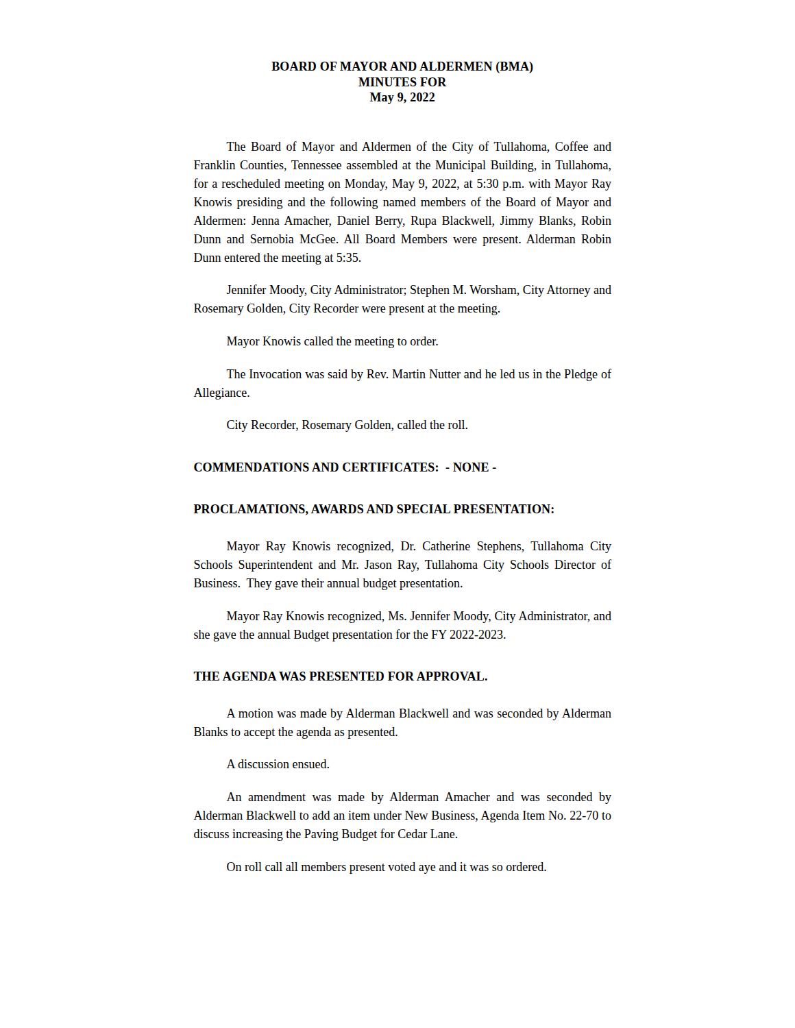BOARD OF MAYOR AND ALDERMEN (BMA)
MINUTES FOR
May 9, 2022
The Board of Mayor and Aldermen of the City of Tullahoma, Coffee and Franklin Counties, Tennessee assembled at the Municipal Building, in Tullahoma, for a rescheduled meeting on Monday, May 9, 2022, at 5:30 p.m. with Mayor Ray Knowis presiding and the following named members of the Board of Mayor and Aldermen: Jenna Amacher, Daniel Berry, Rupa Blackwell, Jimmy Blanks, Robin Dunn and Sernobia McGee. All Board Members were present. Alderman Robin Dunn entered the meeting at 5:35.
Jennifer Moody, City Administrator; Stephen M. Worsham, City Attorney and Rosemary Golden, City Recorder were present at the meeting.
Mayor Knowis called the meeting to order.
The Invocation was said by Rev. Martin Nutter and he led us in the Pledge of Allegiance.
City Recorder, Rosemary Golden, called the roll.
COMMENDATIONS AND CERTIFICATES: - NONE -
PROCLAMATIONS, AWARDS AND SPECIAL PRESENTATION:
Mayor Ray Knowis recognized, Dr. Catherine Stephens, Tullahoma City Schools Superintendent and Mr. Jason Ray, Tullahoma City Schools Director of Business. They gave their annual budget presentation.
Mayor Ray Knowis recognized, Ms. Jennifer Moody, City Administrator, and she gave the annual Budget presentation for the FY 2022-2023.
THE AGENDA WAS PRESENTED FOR APPROVAL.
A motion was made by Alderman Blackwell and was seconded by Alderman Blanks to accept the agenda as presented.
A discussion ensued.
An amendment was made by Alderman Amacher and was seconded by Alderman Blackwell to add an item under New Business, Agenda Item No. 22-70 to discuss increasing the Paving Budget for Cedar Lane.
On roll call all members present voted aye and it was so ordered.